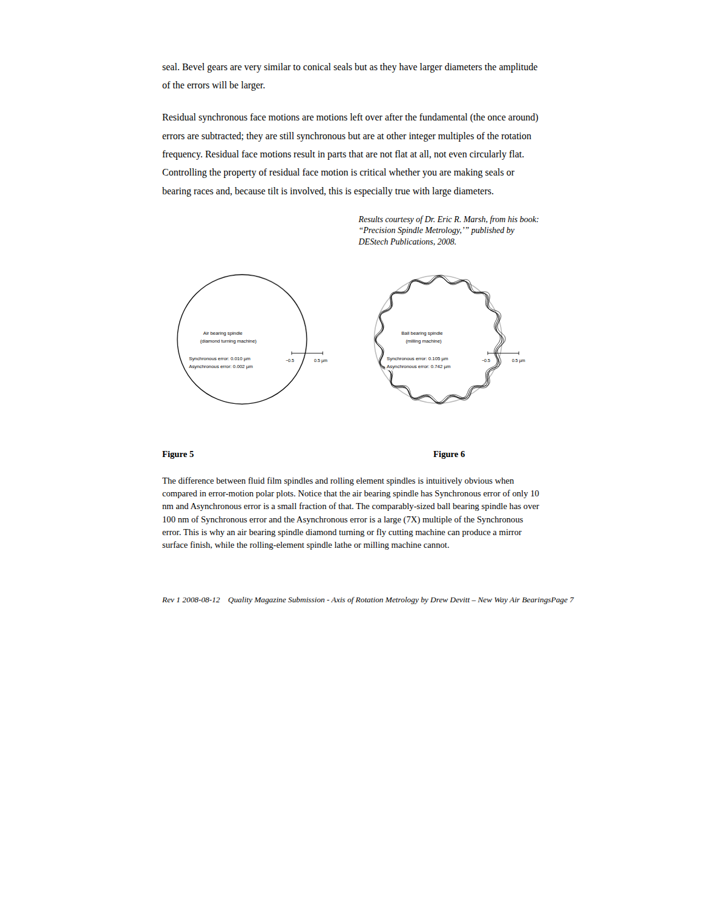seal. Bevel gears are very similar to conical seals but as they have larger diameters the amplitude of the errors will be larger.
Residual synchronous face motions are motions left over after the fundamental (the once around) errors are subtracted; they are still synchronous but are at other integer multiples of the rotation frequency. Residual face motions result in parts that are not flat at all, not even circularly flat. Controlling the property of residual face motion is critical whether you are making seals or bearing races and, because tilt is involved, this is especially true with large diameters.
Results courtesy of Dr. Eric R. Marsh, from his book: “Precision Spindle Metrology,’” published by DEStech Publications, 2008.
Air bearing spindle (diamond turning machine) Synchronous error: 0.010 µm Asynchronous error: 0.002 µm −0.5 0.5 µm
Ball bearing spindle (milling machine) Synchronous error: 0.105 µm Asynchronous error: 0.742 µm −0.5 0.5 µm
Figure 5
Figure 6
The difference between fluid film spindles and rolling element spindles is intuitively obvious when compared in error-motion polar plots. Notice that the air bearing spindle has Synchronous error of only 10 nm and Asynchronous error is a small fraction of that. The comparably-sized ball bearing spindle has over 100 nm of Synchronous error and the Asynchronous error is a large (7X) multiple of the Synchronous error. This is why an air bearing spindle diamond turning or fly cutting machine can produce a mirror surface finish, while the rolling-element spindle lathe or milling machine cannot.
Rev 1 2008-08-12 Quality Magazine Submission - Axis of Rotation Metrology by Drew Devitt – New Way Air Bearings Page 7